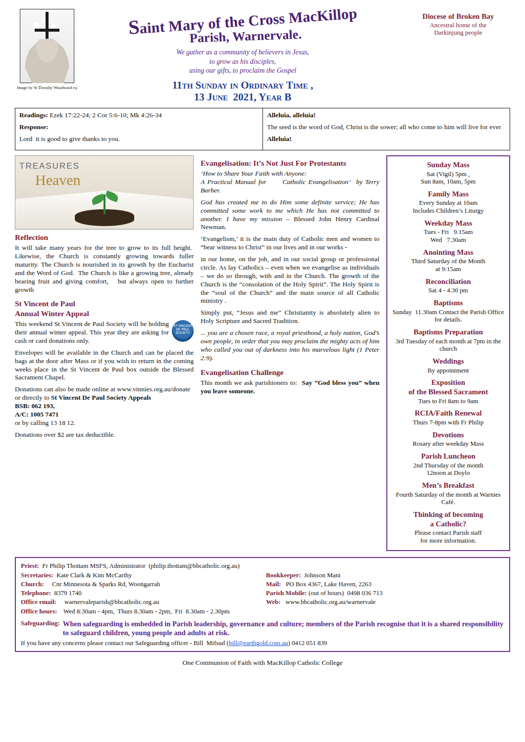Image by Sr Dorothy Woodward rsj
Saint Mary of the Cross MacKillop Parish, Warnervale.
We gather as a community of believers in Jesus,
to grow as his disciples,
using our gifts, to proclaim the Gospel
11th Sunday in Ordinary Time ,
13 June 2021, Year B
Diocese of Broken Bay
Ancestral home of the
Darkinjung people
Readings: Ezek 17:22-24; 2 Cor 5:6-10; Mk 4:26-34
Response:
Lord it is good to give thanks to you.
Alleluia, alleluia!
The seed is the word of God, Christ is the sower; all who come to him will live for ever
Alleluia!
TREASURES Heaven
Reflection
It will take many years for the tree to grow to its full height. Likewise, the Church is constantly growing towards fuller maturity. The Church is nourished in its growth by the Eucharist and the Word of God. The Church is like a growing tree, already bearing fruit and giving comfort, but always open to further growth
St Vincent de Paul
Annual Winter Appeal
ST VINCENT DE PAUL SOCIETY
This weekend St Vincent de Paul Society will be holding their annual winter appeal. This year they are asking for cash or card donations only.
Envelopes will be available in the Church and can be placed the bags at the door after Mass or if you wish to return in the coming weeks place in the St Vincent de Paul box outside the Blessed Sacrament Chapel.
Donations can also be made online at www.vinnies.org.au/donate or directly to St Vincent De Paul Society Appeals
BSB: 062 193,
A/C: 1005 7471
or by calling 13 18 12.
Donations over $2 are tax deductible.
Evangelisation: It’s Not Just For Protestants
‘How to Share Your Faith with Anyone:
A Practical Manual for Catholic Evangelisation’ by Terry Barber.
God has created me to do Him some definite service; He has committed some work to me which He has not committed to another. I have my mission – Blessed John Henry Cardinal Newman.
‘Evangelism,’ it is the main duty of Catholic men and women to “bear witness to Christ” in our lives and in our works -
in our home, on the job, and in our social group or professional circle. As lay Catholics – even when we evangelise as individuals – we do so through, with and in the Church. The growth of the Church is the “consolation of the Holy Spirit”. The Holy Spirit is the “soul of the Church” and the main source of all Catholic ministry .
Simply put, “Jesus and me” Christianity is absolutely alien to Holy Scripture and Sacred Tradition.
... you are a chosen race, a royal priesthood, a holy nation, God’s own people, in order that you may proclaim the mighty acts of him who called you out of darkness into his marvelous light (1 Peter 2:9).
Evangelisation Challenge
This month we ask parishioners to: Say ”God bless you” when you leave someone.
Sunday Mass
Sat (Vigil) 5pm ,
Sun 8am, 10am, 5pm
Family Mass
Every Sunday at 10am
Includes Children’s Liturgy
Weekday Mass
Tues - Fri 9.15am
Wed 7.30am
Anointing Mass
Third Saturday of the Month
at 9:15am
Reconciliation
Sat 4 - 4.30 pm
Baptisms
Sunday 11.30am Contact the Parish Office for details.
Baptisms Preparation
3rd Tuesday of each month at 7pm in the church
Weddings
By appointment
Exposition
of the Blessed Sacrament
Tues to Fri 8am to 9am
RCIA/Faith Renewal
Thurs 7-8pm with Fr Philip
Devotions
Rosary after weekday Mass
Parish Luncheon
2nd Thursday of the month
12noon at Doylo
Men’s Breakfast
Fourth Saturday of the month at Warnies Café.
Thinking of becoming
a Catholic?
Please contact Parish staff
for more information.
Priest: Fr Philip Thottam MSFS, Administrator (philip.thottam@bbcatholic.org.au)
Secretaries: Kate Clark & Kim McCarthy
Bookkeeper: Johnson Mani
Church: Cnr Minnesota & Sparks Rd, Woongarrah
Mail: PO Box 4367, Lake Haven, 2263
Telephone: 8379 1740
Parish Mobile: (out of hours) 0498 036 713
Office email: warnervaleparish@bbcatholic.org.au
Web: www.bbcatholic.org.au/warnervale
Office hours: Wed 8:30am - 4pm, Thurs 8.30am - 2pm, Fri 8.30am - 2.30pm
Safeguarding:
When safeguarding is embedded in Parish leadership, governance and culture; members of the Parish recognise that it is a shared responsibility to safeguard children, young people and adults at risk.
If you have any concerns please contact our Safeguarding officer - Bill Mifsud (bill@earthgold.com.au) 0412 051 839
One Communion of Faith with MacKillop Catholic College